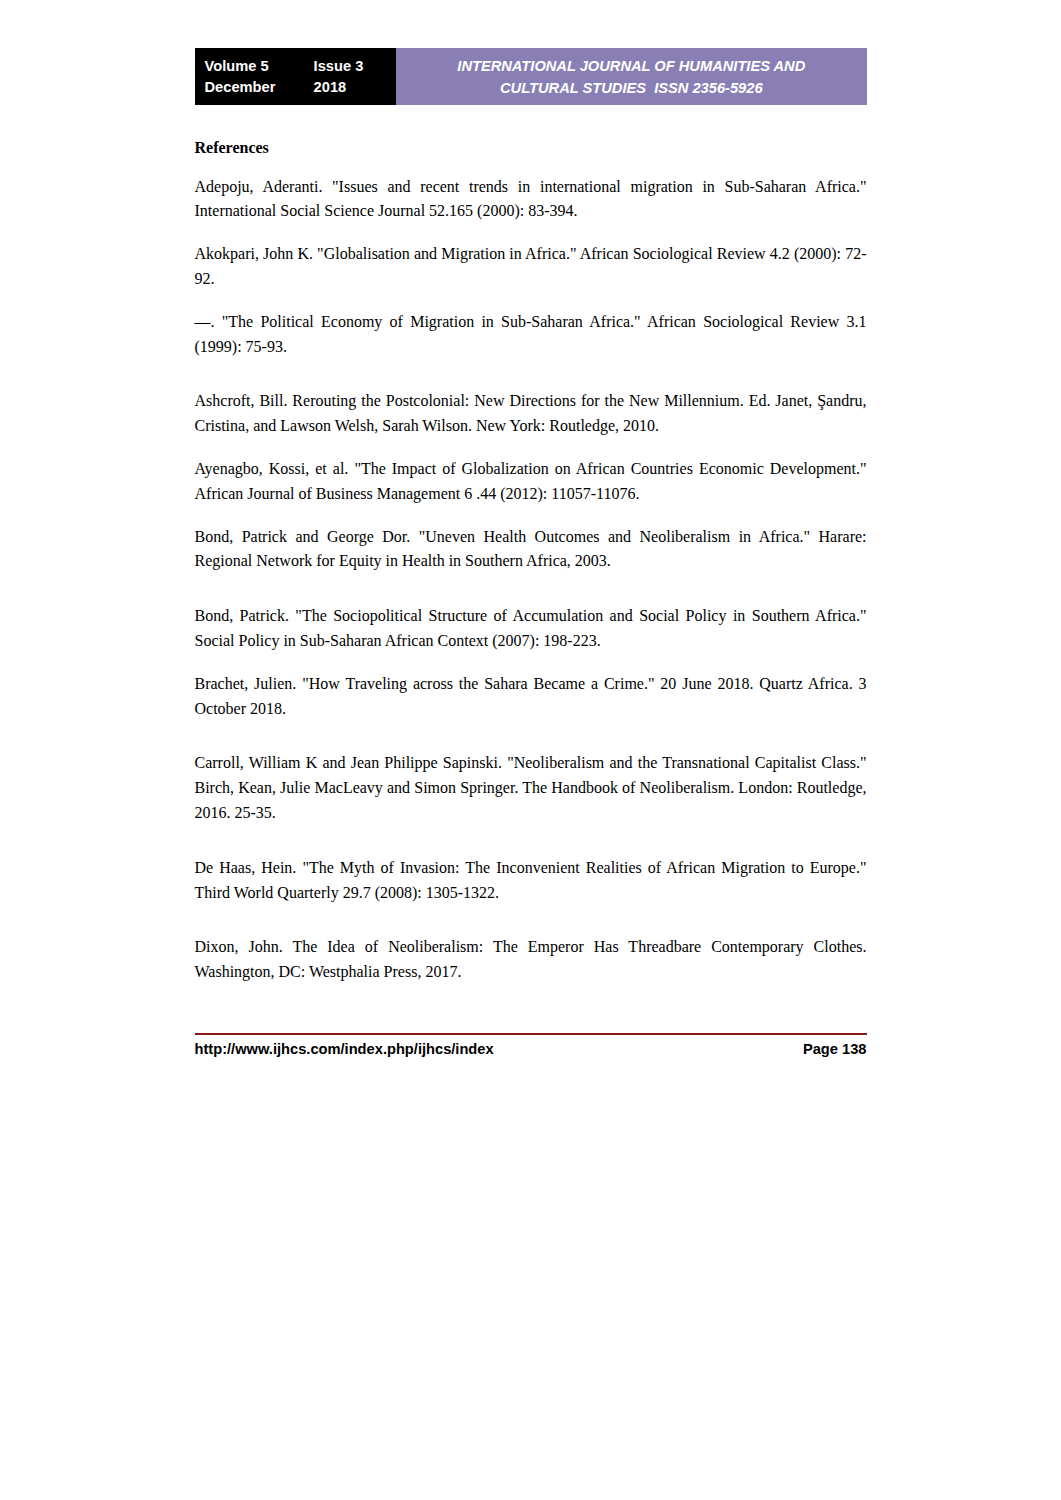| Volume 5 | Issue 3 |
| December | 2018 |
INTERNATIONAL JOURNAL OF HUMANITIES AND
CULTURAL STUDIES ISSN 2356-5926
References
Adepoju, Aderanti. "Issues and recent trends in international migration in Sub-Saharan Africa." International Social Science Journal 52.165 (2000): 83-394.
Akokpari, John K. "Globalisation and Migration in Africa." African Sociological Review 4.2 (2000): 72-92.
—. "The Political Economy of Migration in Sub-Saharan Africa." African Sociological Review 3.1 (1999): 75-93.
Ashcroft, Bill. Rerouting the Postcolonial: New Directions for the New Millennium. Ed. Janet, Şandru, Cristina, and Lawson Welsh, Sarah Wilson. New York: Routledge, 2010.
Ayenagbo, Kossi, et al. "The Impact of Globalization on African Countries Economic Development." African Journal of Business Management 6 .44 (2012): 11057-11076.
Bond, Patrick and George Dor. "Uneven Health Outcomes and Neoliberalism in Africa." Harare: Regional Network for Equity in Health in Southern Africa, 2003.
Bond, Patrick. "The Sociopolitical Structure of Accumulation and Social Policy in Southern Africa." Social Policy in Sub-Saharan African Context (2007): 198-223.
Brachet, Julien. "How Traveling across the Sahara Became a Crime." 20 June 2018. Quartz Africa. 3 October 2018.
Carroll, William K and Jean Philippe Sapinski. "Neoliberalism and the Transnational Capitalist Class." Birch, Kean, Julie MacLeavy and Simon Springer. The Handbook of Neoliberalism. London: Routledge, 2016. 25-35.
De Haas, Hein. "The Myth of Invasion: The Inconvenient Realities of African Migration to Europe." Third World Quarterly 29.7 (2008): 1305-1322.
Dixon, John. The Idea of Neoliberalism: The Emperor Has Threadbare Contemporary Clothes. Washington, DC: Westphalia Press, 2017.
http://www.ijhcs.com/index.php/ijhcs/index Page 138